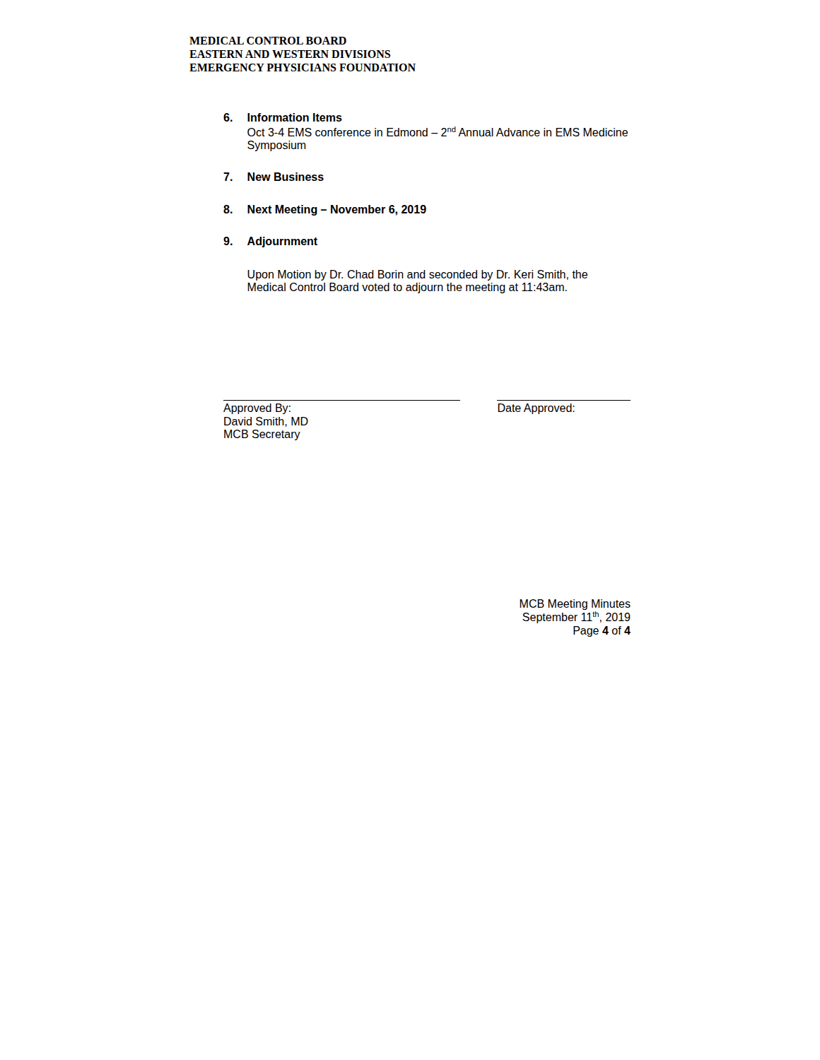MEDICAL CONTROL BOARD
EASTERN AND WESTERN DIVISIONS
EMERGENCY PHYSICIANS FOUNDATION
6. Information Items
Oct 3-4 EMS conference in Edmond – 2nd Annual Advance in EMS Medicine Symposium
7. New Business
8. Next Meeting – November 6, 2019
9. Adjournment
Upon Motion by Dr. Chad Borin and seconded by Dr. Keri Smith, the Medical Control Board voted to adjourn the meeting at 11:43am.
Approved By:
Date Approved:
David Smith, MD
MCB Secretary
MCB Meeting Minutes
September 11th, 2019
Page 4 of 4